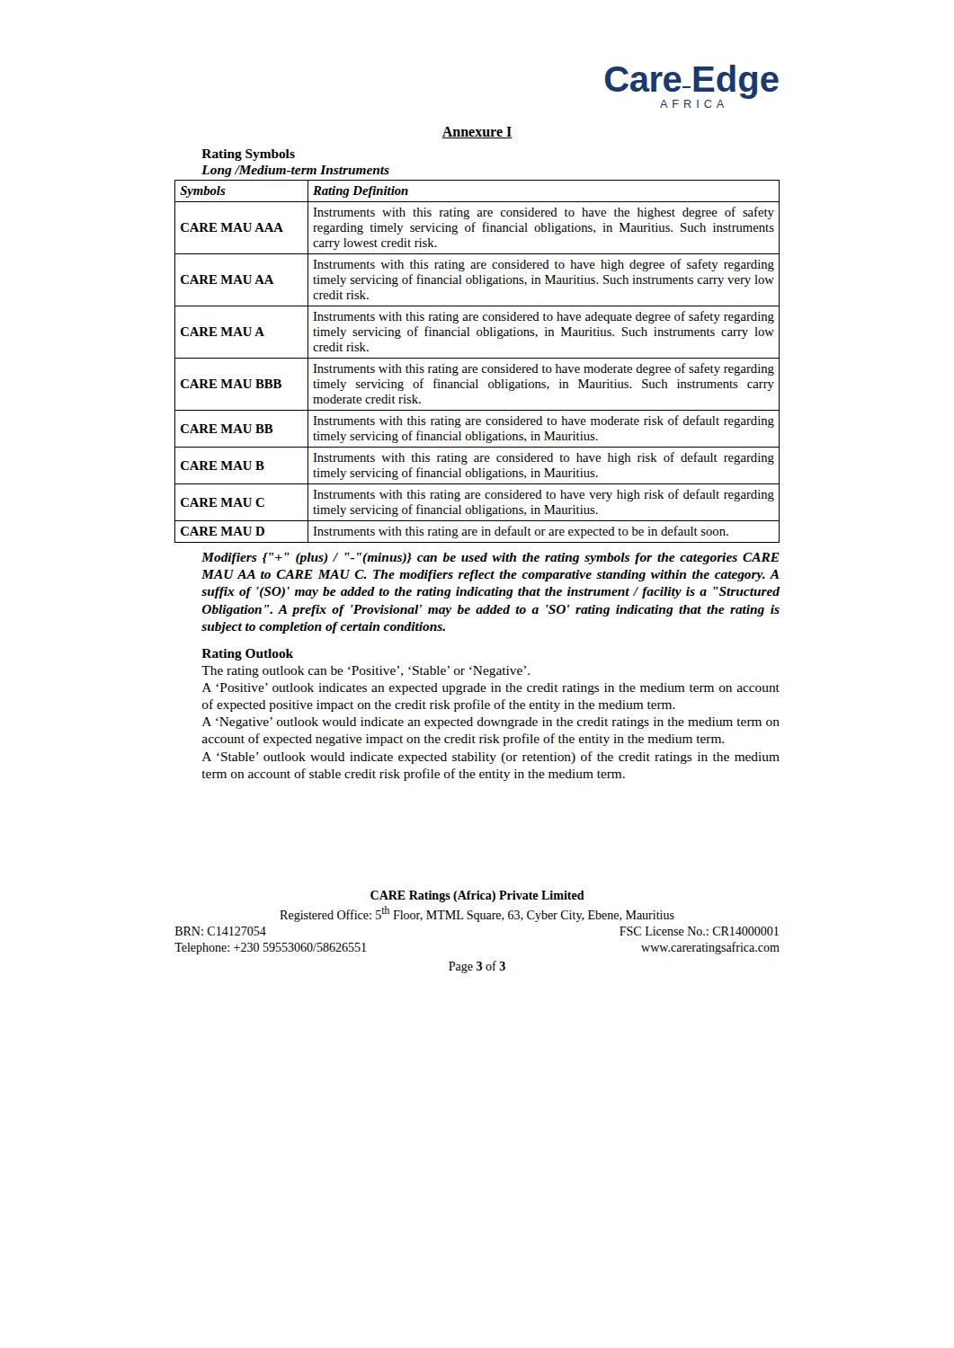Care Edge AFRICA
Annexure I
Rating Symbols
Long /Medium-term Instruments
| Symbols | Rating Definition |
| --- | --- |
| CARE MAU AAA | Instruments with this rating are considered to have the highest degree of safety regarding timely servicing of financial obligations, in Mauritius. Such instruments carry lowest credit risk. |
| CARE MAU AA | Instruments with this rating are considered to have high degree of safety regarding timely servicing of financial obligations, in Mauritius. Such instruments carry very low credit risk. |
| CARE MAU A | Instruments with this rating are considered to have adequate degree of safety regarding timely servicing of financial obligations, in Mauritius. Such instruments carry low credit risk. |
| CARE MAU BBB | Instruments with this rating are considered to have moderate degree of safety regarding timely servicing of financial obligations, in Mauritius. Such instruments carry moderate credit risk. |
| CARE MAU BB | Instruments with this rating are considered to have moderate risk of default regarding timely servicing of financial obligations, in Mauritius. |
| CARE MAU B | Instruments with this rating are considered to have high risk of default regarding timely servicing of financial obligations, in Mauritius. |
| CARE MAU C | Instruments with this rating are considered to have very high risk of default regarding timely servicing of financial obligations, in Mauritius. |
| CARE MAU D | Instruments with this rating are in default or are expected to be in default soon. |
Modifiers {"+" (plus) / "-"(minus)} can be used with the rating symbols for the categories CARE MAU AA to CARE MAU C. The modifiers reflect the comparative standing within the category. A suffix of '(SO)' may be added to the rating indicating that the instrument / facility is a "Structured Obligation". A prefix of 'Provisional' may be added to a 'SO' rating indicating that the rating is subject to completion of certain conditions.
Rating Outlook
The rating outlook can be ‘Positive’, ‘Stable’ or ‘Negative’.
A ‘Positive’ outlook indicates an expected upgrade in the credit ratings in the medium term on account of expected positive impact on the credit risk profile of the entity in the medium term.
A ‘Negative’ outlook would indicate an expected downgrade in the credit ratings in the medium term on account of expected negative impact on the credit risk profile of the entity in the medium term.
A ‘Stable’ outlook would indicate expected stability (or retention) of the credit ratings in the medium term on account of stable credit risk profile of the entity in the medium term.
CARE Ratings (Africa) Private Limited
Registered Office: 5th Floor, MTML Square, 63, Cyber City, Ebene, Mauritius
BRN: C14127054 FSC License No.: CR14000001
Telephone: +230 59553060/58626551 www.careratingsafrica.com
Page 3 of 3